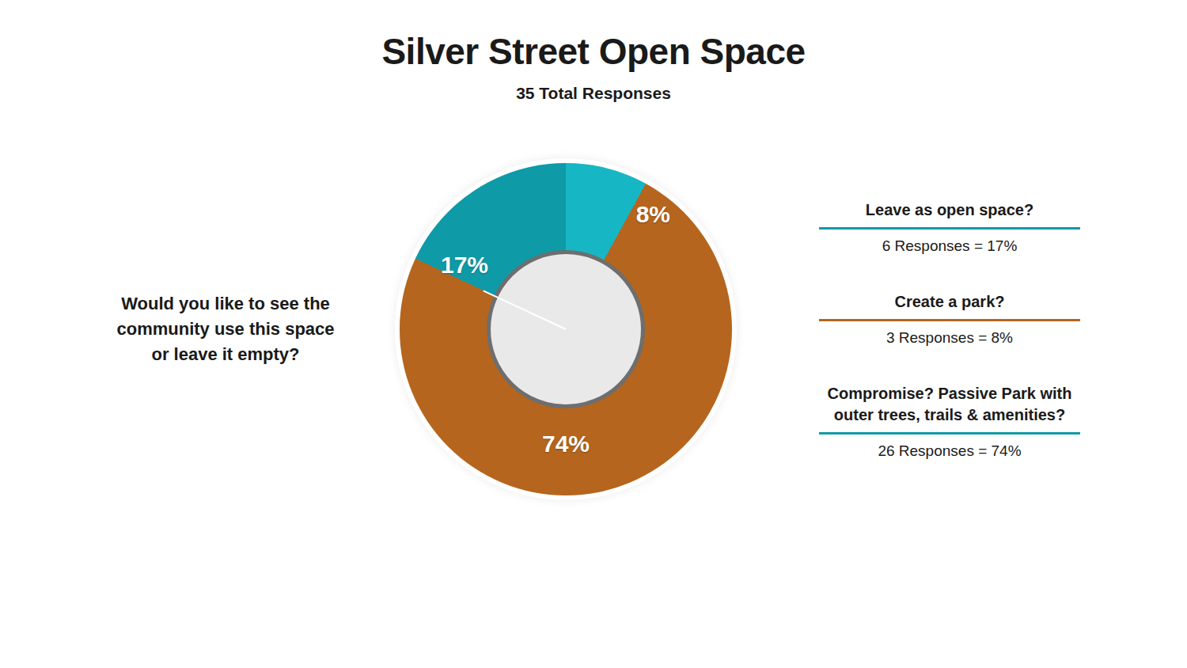Silver Street Open Space
35 Total Responses
Would you like to see the community use this space or leave it empty?
8% 17% 74%
Leave as open space?
6 Responses = 17%
Create a park?
3 Responses = 8%
Compromise? Passive Park with outer trees, trails & amenities?
26 Responses = 74%